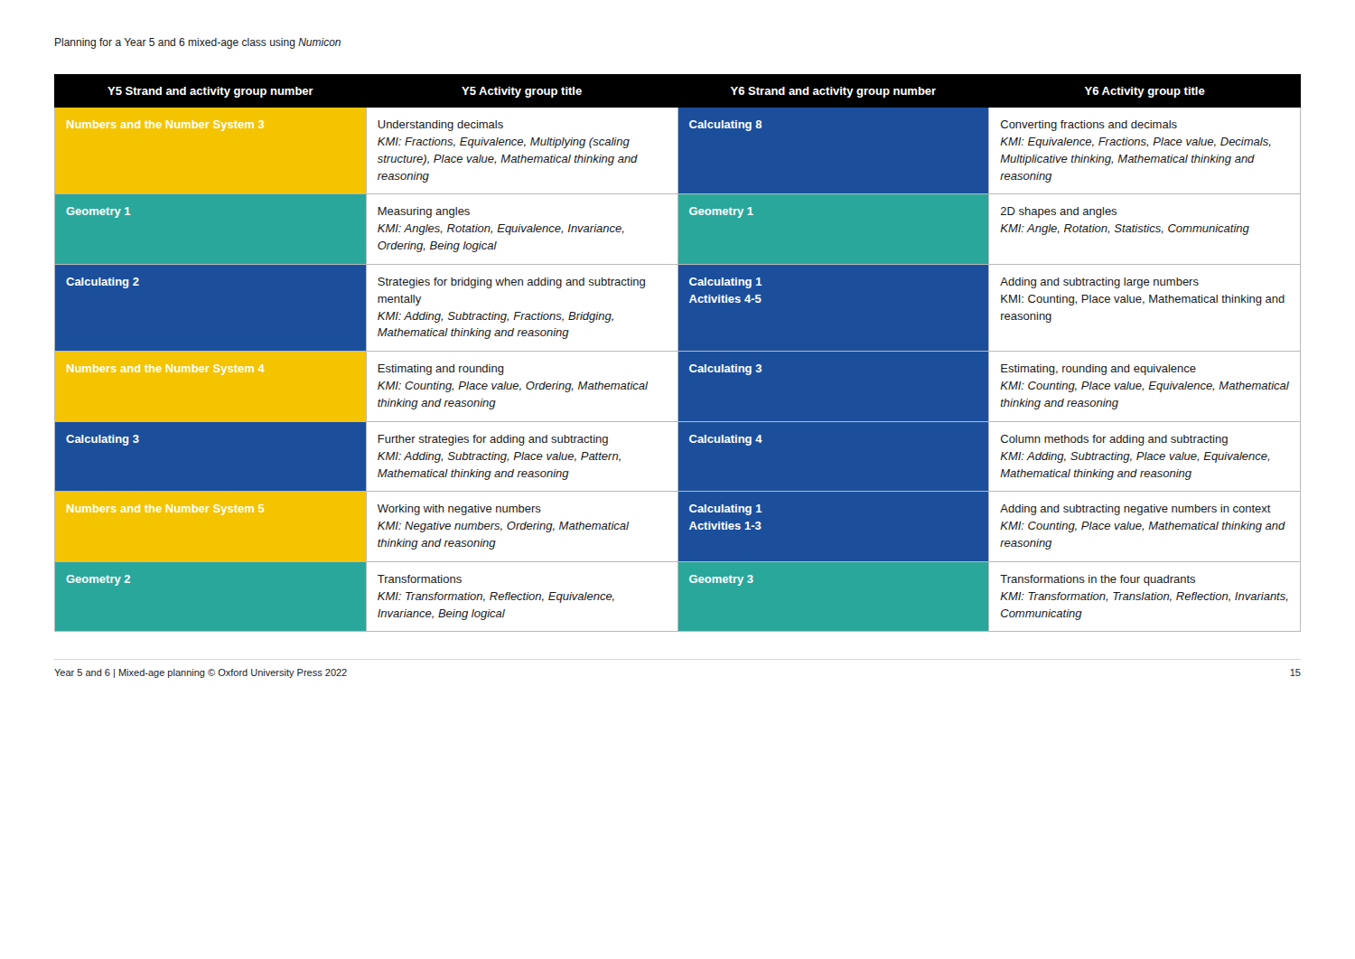Planning for a Year 5 and 6 mixed-age class using Numicon
| Y5 Strand and activity group number | Y5 Activity group title | Y6 Strand and activity group number | Y6 Activity group title |
| --- | --- | --- | --- |
| Numbers and the Number System 3 | Understanding decimals KMI: Fractions, Equivalence, Multiplying (scaling structure), Place value, Mathematical thinking and reasoning | Calculating 8 | Converting fractions and decimals KMI: Equivalence, Fractions, Place value, Decimals, Multiplicative thinking, Mathematical thinking and reasoning |
| Geometry 1 | Measuring angles KMI: Angles, Rotation, Equivalence, Invariance, Ordering, Being logical | Geometry 1 | 2D shapes and angles KMI: Angle, Rotation, Statistics, Communicating |
| Calculating 2 | Strategies for bridging when adding and subtracting mentally KMI: Adding, Subtracting, Fractions, Bridging, Mathematical thinking and reasoning | Calculating 1 Activities 4-5 | Adding and subtracting large numbers KMI: Counting, Place value, Mathematical thinking and reasoning |
| Numbers and the Number System 4 | Estimating and rounding KMI: Counting, Place value, Ordering, Mathematical thinking and reasoning | Calculating 3 | Estimating, rounding and equivalence KMI: Counting, Place value, Equivalence, Mathematical thinking and reasoning |
| Calculating 3 | Further strategies for adding and subtracting KMI: Adding, Subtracting, Place value, Pattern, Mathematical thinking and reasoning | Calculating 4 | Column methods for adding and subtracting KMI: Adding, Subtracting, Place value, Equivalence, Mathematical thinking and reasoning |
| Numbers and the Number System 5 | Working with negative numbers KMI: Negative numbers, Ordering, Mathematical thinking and reasoning | Calculating 1 Activities 1-3 | Adding and subtracting negative numbers in context KMI: Counting, Place value, Mathematical thinking and reasoning |
| Geometry 2 | Transformations KMI: Transformation, Reflection, Equivalence, Invariance, Being logical | Geometry 3 | Transformations in the four quadrants KMI: Transformation, Translation, Reflection, Invariants, Communicating |
Year 5 and 6 | Mixed-age planning © Oxford University Press 2022
15